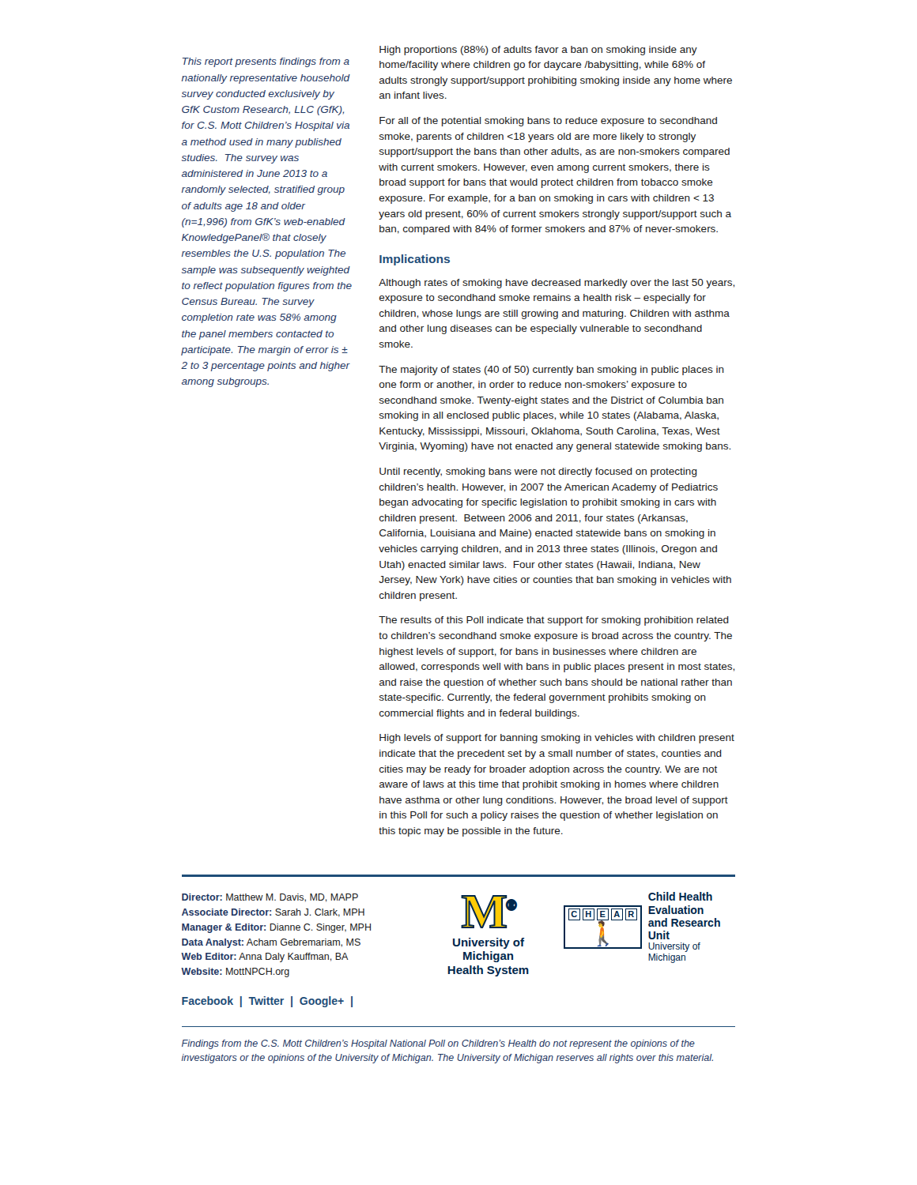This report presents findings from a nationally representative household survey conducted exclusively by GfK Custom Research, LLC (GfK), for C.S. Mott Children’s Hospital via a method used in many published studies. The survey was administered in June 2013 to a randomly selected, stratified group of adults age 18 and older (n=1,996) from GfK’s web-enabled KnowledgePanel® that closely resembles the U.S. population The sample was subsequently weighted to reflect population figures from the Census Bureau. The survey completion rate was 58% among the panel members contacted to participate. The margin of error is ± 2 to 3 percentage points and higher among subgroups.
High proportions (88%) of adults favor a ban on smoking inside any home/facility where children go for daycare /babysitting, while 68% of adults strongly support/support prohibiting smoking inside any home where an infant lives.
For all of the potential smoking bans to reduce exposure to secondhand smoke, parents of children <18 years old are more likely to strongly support/support the bans than other adults, as are non-smokers compared with current smokers. However, even among current smokers, there is broad support for bans that would protect children from tobacco smoke exposure. For example, for a ban on smoking in cars with children < 13 years old present, 60% of current smokers strongly support/support such a ban, compared with 84% of former smokers and 87% of never-smokers.
Implications
Although rates of smoking have decreased markedly over the last 50 years, exposure to secondhand smoke remains a health risk – especially for children, whose lungs are still growing and maturing. Children with asthma and other lung diseases can be especially vulnerable to secondhand smoke.
The majority of states (40 of 50) currently ban smoking in public places in one form or another, in order to reduce non-smokers’ exposure to secondhand smoke. Twenty-eight states and the District of Columbia ban smoking in all enclosed public places, while 10 states (Alabama, Alaska, Kentucky, Mississippi, Missouri, Oklahoma, South Carolina, Texas, West Virginia, Wyoming) have not enacted any general statewide smoking bans.
Until recently, smoking bans were not directly focused on protecting children’s health. However, in 2007 the American Academy of Pediatrics began advocating for specific legislation to prohibit smoking in cars with children present. Between 2006 and 2011, four states (Arkansas, California, Louisiana and Maine) enacted statewide bans on smoking in vehicles carrying children, and in 2013 three states (Illinois, Oregon and Utah) enacted similar laws. Four other states (Hawaii, Indiana, New Jersey, New York) have cities or counties that ban smoking in vehicles with children present.
The results of this Poll indicate that support for smoking prohibition related to children’s secondhand smoke exposure is broad across the country. The highest levels of support, for bans in businesses where children are allowed, corresponds well with bans in public places present in most states, and raise the question of whether such bans should be national rather than state-specific. Currently, the federal government prohibits smoking on commercial flights and in federal buildings.
High levels of support for banning smoking in vehicles with children present indicate that the precedent set by a small number of states, counties and cities may be ready for broader adoption across the country. We are not aware of laws at this time that prohibit smoking in homes where children have asthma or other lung conditions. However, the broad level of support in this Poll for such a policy raises the question of whether legislation on this topic may be possible in the future.
Director: Matthew M. Davis, MD, MAPP
Associate Director: Sarah J. Clark, MPH
Manager & Editor: Dianne C. Singer, MPH
Data Analyst: Acham Gebremariam, MS
Web Editor: Anna Daly Kauffman, BA
Website: MottNPCH.org
Facebook | Twitter | Google+ |
M®
University of Michigan
Health System
CHEAR
🚶
Child Health Evaluation
and Research Unit
University of Michigan
Findings from the C.S. Mott Children’s Hospital National Poll on Children’s Health do not represent the opinions of the investigators or the opinions of the University of Michigan. The University of Michigan reserves all rights over this material.